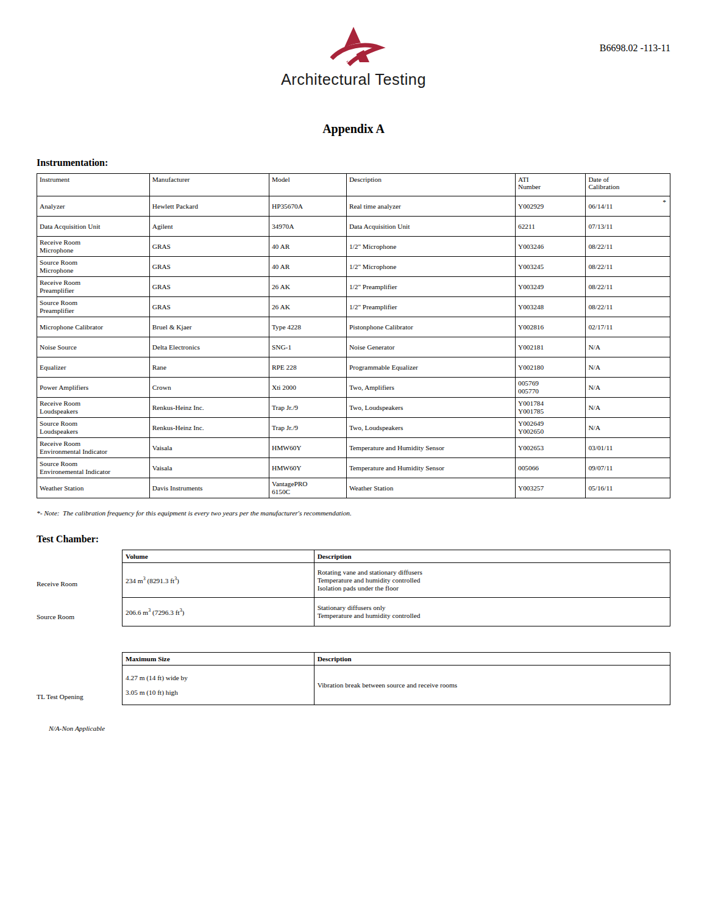B6698.02 -113-11
Architectural Testing
Appendix A
Instrumentation:
| Instrument | Manufacturer | Model | Description | ATI Number | Date of Calibration |
| --- | --- | --- | --- | --- | --- |
| Analyzer | Hewlett Packard | HP35670A | Real time analyzer | Y002929 | 06/14/11 * |
| Data Acquisition Unit | Agilent | 34970A | Data Acquisition Unit | 62211 | 07/13/11 |
| Receive Room Microphone | GRAS | 40 AR | 1/2" Microphone | Y003246 | 08/22/11 |
| Source Room Microphone | GRAS | 40 AR | 1/2" Microphone | Y003245 | 08/22/11 |
| Receive Room Preamplifier | GRAS | 26 AK | 1/2" Preamplifier | Y003249 | 08/22/11 |
| Source Room Preamplifier | GRAS | 26 AK | 1/2" Preamplifier | Y003248 | 08/22/11 |
| Microphone Calibrator | Bruel & Kjaer | Type 4228 | Pistonphone Calibrator | Y002816 | 02/17/11 |
| Noise Source | Delta Electronics | SNG-1 | Noise Generator | Y002181 | N/A |
| Equalizer | Rane | RPE 228 | Programmable Equalizer | Y002180 | N/A |
| Power Amplifiers | Crown | Xti 2000 | Two, Amplifiers | 005769 005770 | N/A |
| Receive Room Loudspeakers | Renkus-Heinz Inc. | Trap Jr./9 | Two, Loudspeakers | Y001784 Y001785 | N/A |
| Source Room Loudspeakers | Renkus-Heinz Inc. | Trap Jr./9 | Two, Loudspeakers | Y002649 Y002650 | N/A |
| Receive Room Environmental Indicator | Vaisala | HMW60Y | Temperature and Humidity Sensor | Y002653 | 03/01/11 |
| Source Room Environemental Indicator | Vaisala | HMW60Y | Temperature and Humidity Sensor | 005066 | 09/07/11 |
| Weather Station | Davis Instruments | VantagePRO 6150C | Weather Station | Y003257 | 05/16/11 |
*- Note: The calibration frequency for this equipment is every two years per the manufacturer's recommendation.
Test Chamber:
| Volume | Description |
| --- | --- |
| 234 m 3 (8291.3 ft 3 ) | Rotating vane and stationary diffusers Temperature and humidity controlled Isolation pads under the floor |
| 206.6 m 3 (7296.3 ft 3 ) | Stationary diffusers only Temperature and humidity controlled |
Receive Room
Source Room
| Maximum Size | Description |
| --- | --- |
| 4.27 m (14 ft) wide by 3.05 m (10 ft) high | Vibration break between source and receive rooms |
TL Test Opening
N/A-Non Applicable